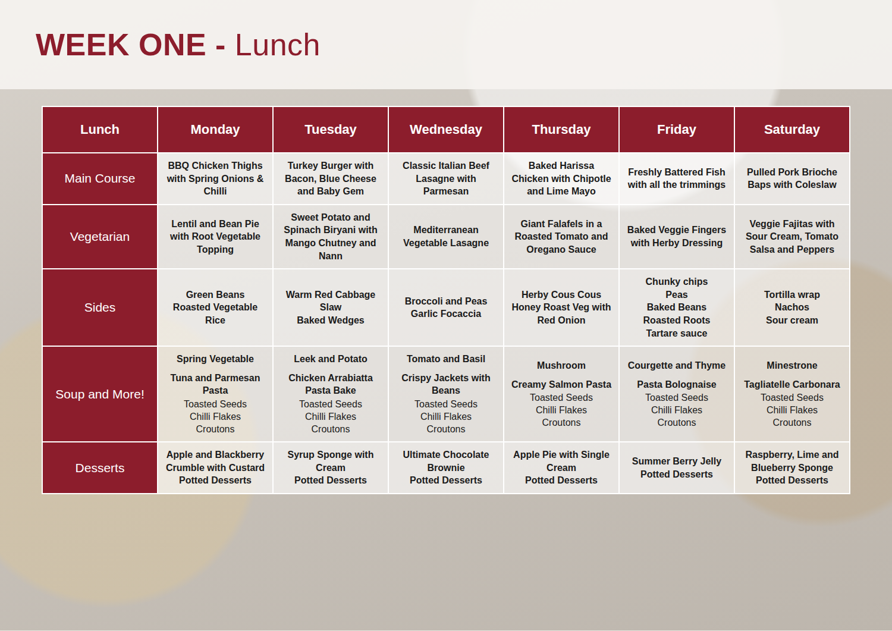WEEK ONE - Lunch
| Lunch | Monday | Tuesday | Wednesday | Thursday | Friday | Saturday |
| --- | --- | --- | --- | --- | --- | --- |
| Main Course | BBQ Chicken Thighs with Spring Onions & Chilli | Turkey Burger with Bacon, Blue Cheese and Baby Gem | Classic Italian Beef Lasagne with Parmesan | Baked Harissa Chicken with Chipotle and Lime Mayo | Freshly Battered Fish with all the trimmings | Pulled Pork Brioche Baps with Coleslaw |
| Vegetarian | Lentil and Bean Pie with Root Vegetable Topping | Sweet Potato and Spinach Biryani with Mango Chutney and Nann | Mediterranean Vegetable Lasagne | Giant Falafels in a Roasted Tomato and Oregano Sauce | Baked Veggie Fingers with Herby Dressing | Veggie Fajitas with Sour Cream, Tomato Salsa and Peppers |
| Sides | Green Beans Roasted Vegetable Rice | Warm Red Cabbage Slaw Baked Wedges | Broccoli and Peas Garlic Focaccia | Herby Cous Cous Honey Roast Veg with Red Onion | Chunky chips Peas Baked Beans Roasted Roots Tartare sauce | Tortilla wrap Nachos Sour cream |
| Soup and More! | Spring Vegetable Tuna and Parmesan Pasta Toasted Seeds Chilli Flakes Croutons | Leek and Potato Chicken Arrabiatta Pasta Bake Toasted Seeds Chilli Flakes Croutons | Tomato and Basil Crispy Jackets with Beans Toasted Seeds Chilli Flakes Croutons | Mushroom Creamy Salmon Pasta Toasted Seeds Chilli Flakes Croutons | Courgette and Thyme Pasta Bolognaise Toasted Seeds Chilli Flakes Croutons | Minestrone Tagliatelle Carbonara Toasted Seeds Chilli Flakes Croutons |
| Desserts | Apple and Blackberry Crumble with Custard Potted Desserts | Syrup Sponge with Cream Potted Desserts | Ultimate Chocolate Brownie Potted Desserts | Apple Pie with Single Cream Potted Desserts | Summer Berry Jelly Potted Desserts | Raspberry, Lime and Blueberry Sponge Potted Desserts |